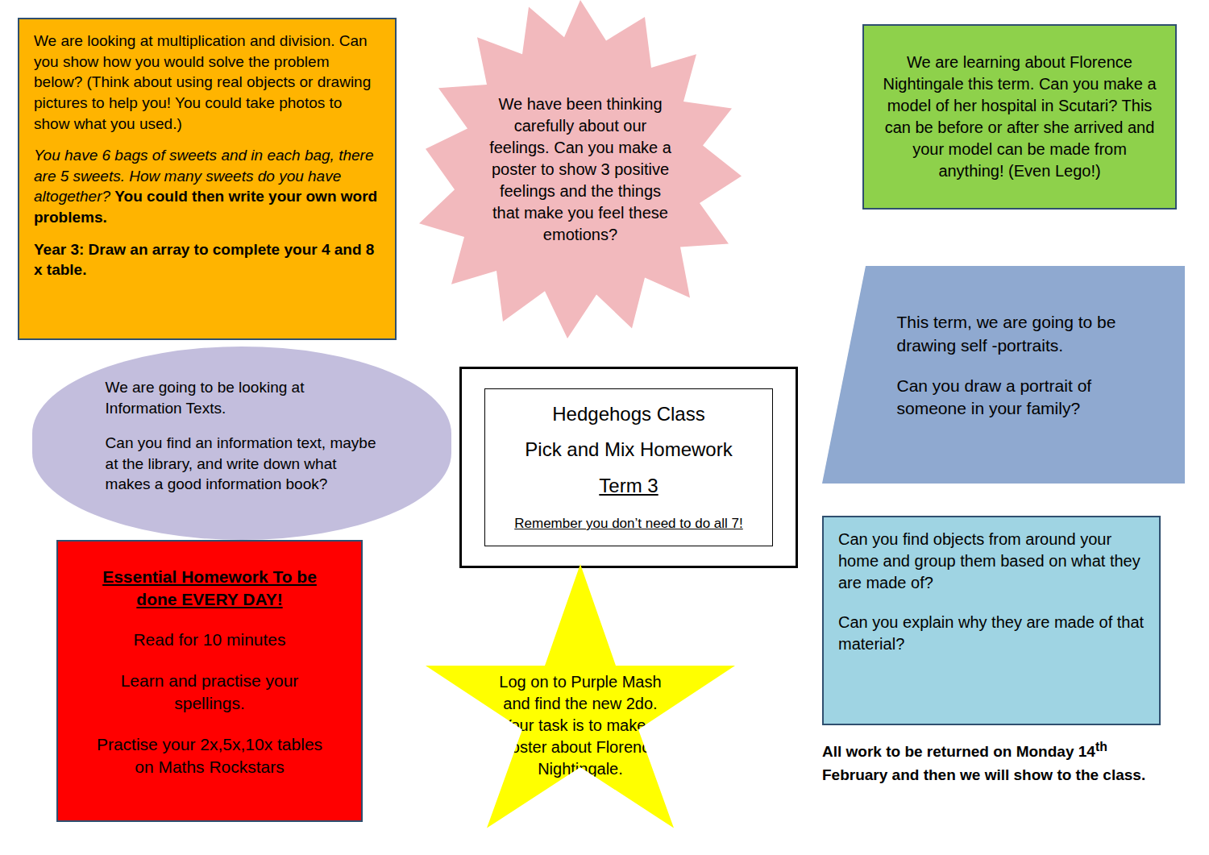We are looking at multiplication and division. Can you show how you would solve the problem below? (Think about using real objects or drawing pictures to help you! You could take photos to show what you used.)
You have 6 bags of sweets and in each bag, there are 5 sweets. How many sweets do you have altogether? You could then write your own word problems.
Year 3: Draw an array to complete your 4 and 8 x table.
We have been thinking carefully about our feelings. Can you make a poster to show 3 positive feelings and the things that make you feel these emotions?
We are learning about Florence Nightingale this term. Can you make a model of her hospital in Scutari? This can be before or after she arrived and your model can be made from anything! (Even Lego!)
This term, we are going to be drawing self -portraits.
Can you draw a portrait of someone in your family?
We are going to be looking at Information Texts.
Can you find an information text, maybe at the library, and write down what makes a good information book?
Hedgehogs Class
Pick and Mix Homework
Term 3
Remember you don’t need to do all 7!
Essential Homework To be done EVERY DAY!
Read for 10 minutes
Learn and practise your spellings.
Practise your 2x,5x,10x tables on Maths Rockstars
Log on to Purple Mash and find the new 2do. Your task is to make a poster about Florence Nightingale.
Can you find objects from around your home and group them based on what they are made of?
Can you explain why they are made of that material?
All work to be returned on Monday 14th February and then we will show to the class.